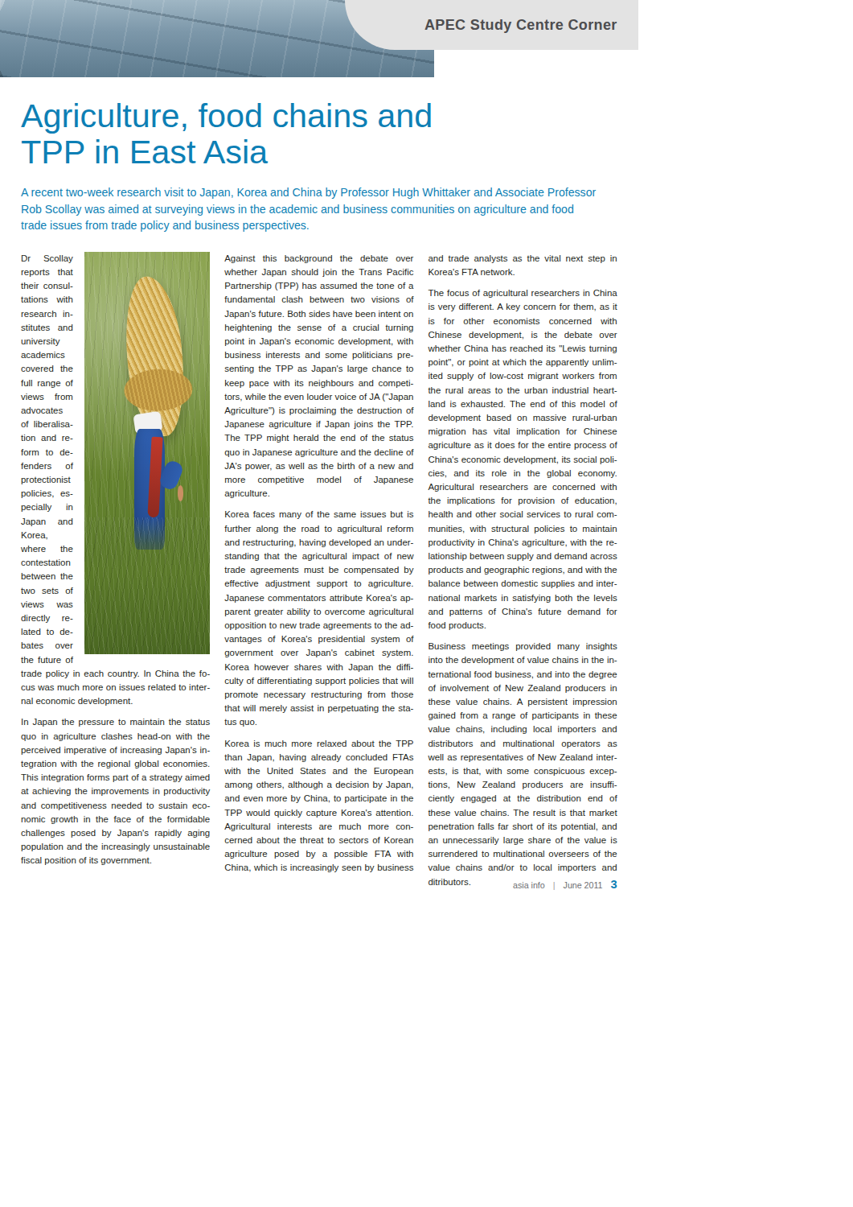APEC Study Centre Corner
Agriculture, food chains and TPP in East Asia
A recent two-week research visit to Japan, Korea and China by Professor Hugh Whittaker and Associate Professor Rob Scollay was aimed at surveying views in the academic and business communities on agriculture and food trade issues from trade policy and business perspectives.
Dr Scollay reports that their consultations with research institutes and university academics covered the full range of views from advocates of liberalisation and reform to defenders of protectionist policies, especially in Japan and Korea, where the contestation between the two sets of views was directly related to debates over the future of trade policy in each country. In China the focus was much more on issues related to internal economic development.
In Japan the pressure to maintain the status quo in agriculture clashes head-on with the perceived imperative of increasing Japan's integration with the regional global economies. This integration forms part of a strategy aimed at achieving the improvements in productivity and competitiveness needed to sustain economic growth in the face of the formidable challenges posed by Japan's rapidly aging population and the increasingly unsustainable fiscal position of its government.
Against this background the debate over whether Japan should join the Trans Pacific Partnership (TPP) has assumed the tone of a fundamental clash between two visions of Japan's future. Both sides have been intent on heightening the sense of a crucial turning point in Japan's economic development, with business interests and some politicians presenting the TPP as Japan's large chance to keep pace with its neighbours and competitors, while the even louder voice of JA ("Japan Agriculture") is proclaiming the destruction of Japanese agriculture if Japan joins the TPP. The TPP might herald the end of the status quo in Japanese agriculture and the decline of JA's power, as well as the birth of a new and more competitive model of Japanese agriculture.
Korea faces many of the same issues but is further along the road to agricultural reform and restructuring, having developed an understanding that the agricultural impact of new trade agreements must be compensated by effective adjustment support to agriculture. Japanese commentators attribute Korea's apparent greater ability to overcome agricultural opposition to new trade agreements to the advantages of Korea's presidential system of government over Japan's cabinet system. Korea however shares with Japan the difficulty of differentiating support policies that will promote necessary restructuring from those that will merely assist in perpetuating the status quo.
Korea is much more relaxed about the TPP than Japan, having already concluded FTAs with the United States and the European among others, although a decision by Japan, and even more by China, to participate in the TPP would quickly capture Korea's attention. Agricultural interests are much more concerned about the threat to sectors of Korean agriculture posed by a possible FTA with China, which is increasingly seen by business and trade analysts as the vital next step in Korea's FTA network.
The focus of agricultural researchers in China is very different. A key concern for them, as it is for other economists concerned with Chinese development, is the debate over whether China has reached its "Lewis turning point", or point at which the apparently unlimited supply of low-cost migrant workers from the rural areas to the urban industrial heartland is exhausted. The end of this model of development based on massive rural-urban migration has vital implication for Chinese agriculture as it does for the entire process of China's economic development, its social policies, and its role in the global economy. Agricultural researchers are concerned with the implications for provision of education, health and other social services to rural communities, with structural policies to maintain productivity in China's agriculture, with the relationship between supply and demand across products and geographic regions, and with the balance between domestic supplies and international markets in satisfying both the levels and patterns of China's future demand for food products.
Business meetings provided many insights into the development of value chains in the international food business, and into the degree of involvement of New Zealand producers in these value chains. A persistent impression gained from a range of participants in these value chains, including local importers and distributors and multinational operators as well as representatives of New Zealand interests, is that, with some conspicuous exceptions, New Zealand producers are insufficiently engaged at the distribution end of these value chains. The result is that market penetration falls far short of its potential, and an unnecessarily large share of the value is surrendered to multinational overseers of the value chains and/or to local importers and ditributors.
asia info|June 2011 3